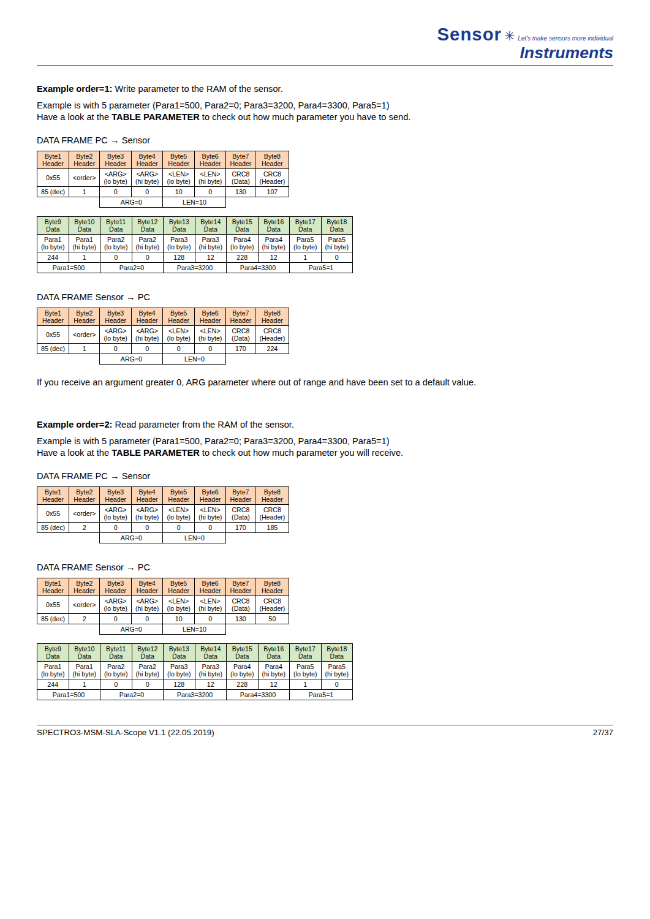Sensor ✳ Let's make sensors more individual
Instruments
Example order=1: Write parameter to the RAM of the sensor.
Example is with 5 parameter (Para1=500, Para2=0; Para3=3200, Para4=3300, Para5=1)
Have a look at the TABLE PARAMETER to check out how much parameter you have to send.
DATA FRAME PC → Sensor
| Byte1 Header | Byte2 Header | Byte3 Header | Byte4 Header | Byte5 Header | Byte6 Header | Byte7 Header | Byte8 Header |
| 0x55 | <order> | <ARG> (lo byte) | <ARG> (hi byte) | <LEN> (lo byte) | <LEN> (hi byte) | CRC8 (Data) | CRC8 (Header) |
| 85 (dec) | 1 | 0 | 0 | 10 | 0 | 130 | 107 |
| | | ARG=0 | LEN=10 | | |
| Byte9 Data | Byte10 Data | Byte11 Data | Byte12 Data | Byte13 Data | Byte14 Data | Byte15 Data | Byte16 Data | Byte17 Data | Byte18 Data |
| Para1 (lo byte) | Para1 (hi byte) | Para2 (lo byte) | Para2 (hi byte) | Para3 (lo byte) | Para3 (hi byte) | Para4 (lo byte) | Para4 (hi byte) | Para5 (lo byte) | Para5 (hi byte) |
| 244 | 1 | 0 | 0 | 128 | 12 | 228 | 12 | 1 | 0 |
| Para1=500 | Para2=0 | Para3=3200 | Para4=3300 | Para5=1 |
DATA FRAME Sensor → PC
| Byte1 Header | Byte2 Header | Byte3 Header | Byte4 Header | Byte5 Header | Byte6 Header | Byte7 Header | Byte8 Header |
| 0x55 | <order> | <ARG> (lo byte) | <ARG> (hi byte) | <LEN> (lo byte) | <LEN> (hi byte) | CRC8 (Data) | CRC8 (Header) |
| 85 (dec) | 1 | 0 | 0 | 0 | 0 | 170 | 224 |
| | | ARG=0 | LEN=0 | | |
If you receive an argument greater 0, ARG parameter where out of range and have been set to a default value.
Example order=2: Read parameter from the RAM of the sensor.
Example is with 5 parameter (Para1=500, Para2=0; Para3=3200, Para4=3300, Para5=1)
Have a look at the TABLE PARAMETER to check out how much parameter you will receive.
DATA FRAME PC → Sensor
| Byte1 Header | Byte2 Header | Byte3 Header | Byte4 Header | Byte5 Header | Byte6 Header | Byte7 Header | Byte8 Header |
| 0x55 | <order> | <ARG> (lo byte) | <ARG> (hi byte) | <LEN> (lo byte) | <LEN> (hi byte) | CRC8 (Data) | CRC8 (Header) |
| 85 (dec) | 2 | 0 | 0 | 0 | 0 | 170 | 185 |
| | | ARG=0 | LEN=0 | | |
DATA FRAME Sensor → PC
| Byte1 Header | Byte2 Header | Byte3 Header | Byte4 Header | Byte5 Header | Byte6 Header | Byte7 Header | Byte8 Header |
| 0x55 | <order> | <ARG> (lo byte) | <ARG> (hi byte) | <LEN> (lo byte) | <LEN> (hi byte) | CRC8 (Data) | CRC8 (Header) |
| 85 (dec) | 2 | 0 | 0 | 10 | 0 | 130 | 50 |
| | | ARG=0 | LEN=10 | | |
| Byte9 Data | Byte10 Data | Byte11 Data | Byte12 Data | Byte13 Data | Byte14 Data | Byte15 Data | Byte16 Data | Byte17 Data | Byte18 Data |
| Para1 (lo byte) | Para1 (hi byte) | Para2 (lo byte) | Para2 (hi byte) | Para3 (lo byte) | Para3 (hi byte) | Para4 (lo byte) | Para4 (hi byte) | Para5 (lo byte) | Para5 (hi byte) |
| 244 | 1 | 0 | 0 | 128 | 12 | 228 | 12 | 1 | 0 |
| Para1=500 | Para2=0 | Para3=3200 | Para4=3300 | Para5=1 |
SPECTRO3-MSM-SLA-Scope V1.1 (22.05.2019) 27/37